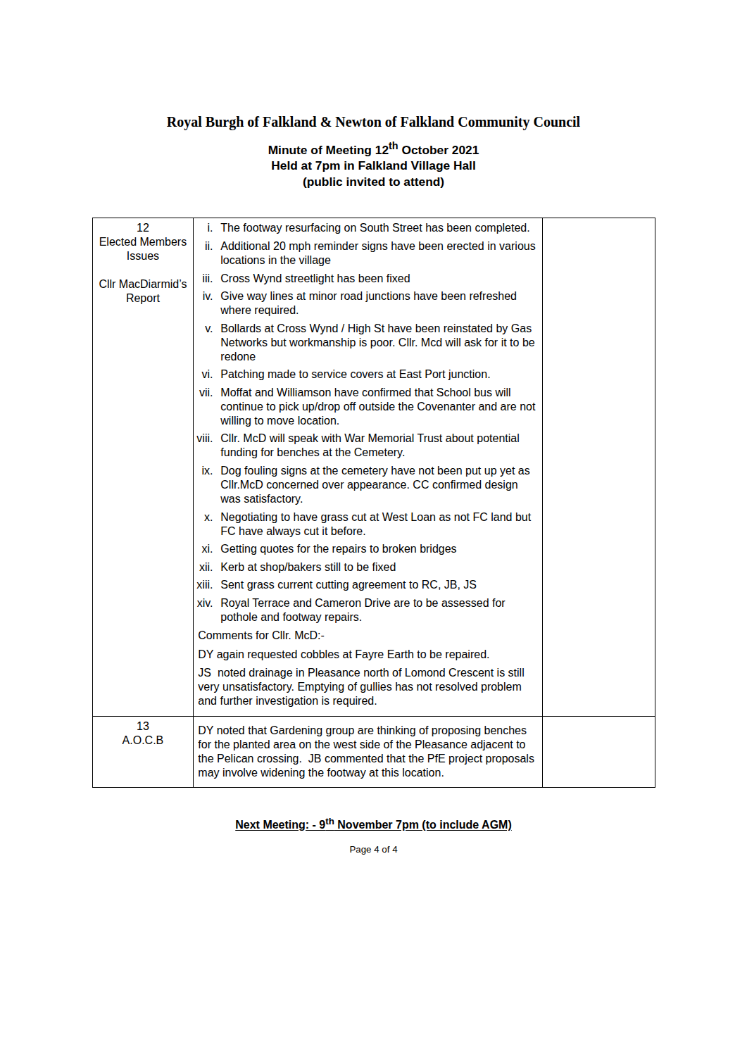Royal Burgh of Falkland & Newton of Falkland Community Council
Minute of Meeting 12th October 2021
Held at 7pm in Falkland Village Hall
(public invited to attend)
| 12 Elected Members Issues Cllr MacDiarmid’s Report | The footway resurfacing on South Street has been completed. Additional 20 mph reminder signs have been erected in various locations in the village Cross Wynd streetlight has been fixed Give way lines at minor road junctions have been refreshed where required. Bollards at Cross Wynd / High St have been reinstated by Gas Networks but workmanship is poor. Cllr. Mcd will ask for it to be redone Patching made to service covers at East Port junction. Moffat and Williamson have confirmed that School bus will continue to pick up/drop off outside the Covenanter and are not willing to move location. Cllr. McD will speak with War Memorial Trust about potential funding for benches at the Cemetery. Dog fouling signs at the cemetery have not been put up yet as Cllr.McD concerned over appearance. CC confirmed design was satisfactory. Negotiating to have grass cut at West Loan as not FC land but FC have always cut it before. Getting quotes for the repairs to broken bridges Kerb at shop/bakers still to be fixed Sent grass current cutting agreement to RC, JB, JS Royal Terrace and Cameron Drive are to be assessed for pothole and footway repairs. Comments for Cllr. McD:- DY again requested cobbles at Fayre Earth to be repaired. JS noted drainage in Pleasance north of Lomond Crescent is still very unsatisfactory. Emptying of gullies has not resolved problem and further investigation is required. | |
| 13 A.O.C.B | DY noted that Gardening group are thinking of proposing benches for the planted area on the west side of the Pleasance adjacent to the Pelican crossing. JB commented that the PfE project proposals may involve widening the footway at this location. | |
Next Meeting: - 9th November 7pm (to include AGM)
Page 4 of 4